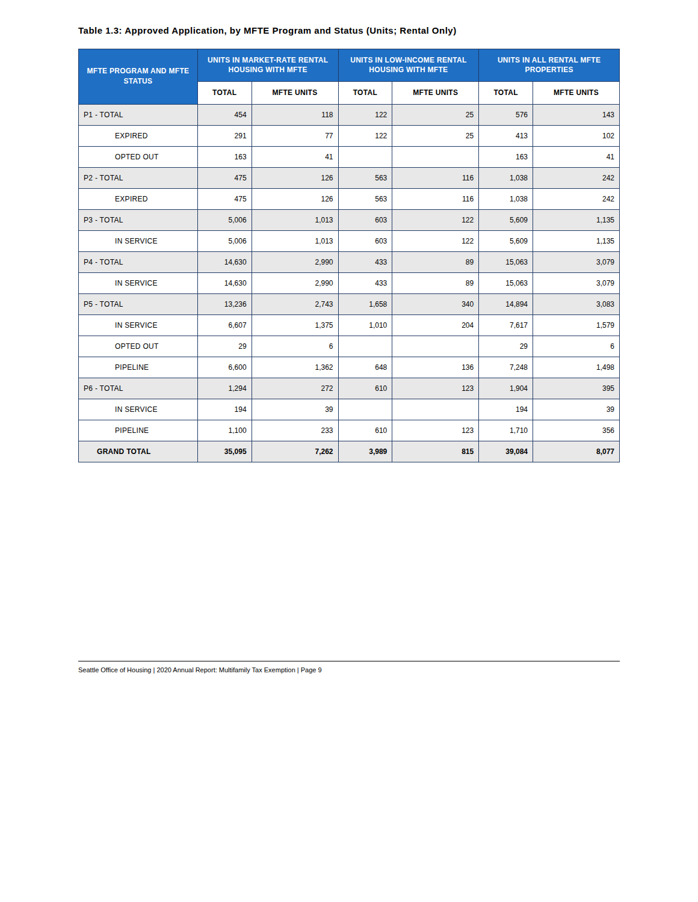Table 1.3: Approved Application, by MFTE Program and Status (Units; Rental Only)
| MFTE PROGRAM AND MFTE STATUS | UNITS IN MARKET-RATE RENTAL HOUSING WITH MFTE | UNITS IN LOW-INCOME RENTAL HOUSING WITH MFTE | UNITS IN ALL RENTAL MFTE PROPERTIES |
| --- | --- | --- | --- |
| TOTAL | MFTE UNITS | TOTAL | MFTE UNITS | TOTAL | MFTE UNITS |
| P1 - TOTAL | 454 | 118 | 122 | 25 | 576 | 143 |
| EXPIRED | 291 | 77 | 122 | 25 | 413 | 102 |
| OPTED OUT | 163 | 41 | | | 163 | 41 |
| P2 - TOTAL | 475 | 126 | 563 | 116 | 1,038 | 242 |
| EXPIRED | 475 | 126 | 563 | 116 | 1,038 | 242 |
| P3 - TOTAL | 5,006 | 1,013 | 603 | 122 | 5,609 | 1,135 |
| IN SERVICE | 5,006 | 1,013 | 603 | 122 | 5,609 | 1,135 |
| P4 - TOTAL | 14,630 | 2,990 | 433 | 89 | 15,063 | 3,079 |
| IN SERVICE | 14,630 | 2,990 | 433 | 89 | 15,063 | 3,079 |
| P5 - TOTAL | 13,236 | 2,743 | 1,658 | 340 | 14,894 | 3,083 |
| IN SERVICE | 6,607 | 1,375 | 1,010 | 204 | 7,617 | 1,579 |
| OPTED OUT | 29 | 6 | | | 29 | 6 |
| PIPELINE | 6,600 | 1,362 | 648 | 136 | 7,248 | 1,498 |
| P6 - TOTAL | 1,294 | 272 | 610 | 123 | 1,904 | 395 |
| IN SERVICE | 194 | 39 | | | 194 | 39 |
| PIPELINE | 1,100 | 233 | 610 | 123 | 1,710 | 356 |
| GRAND TOTAL | 35,095 | 7,262 | 3,989 | 815 | 39,084 | 8,077 |
Seattle Office of Housing | 2020 Annual Report: Multifamily Tax Exemption | Page 9